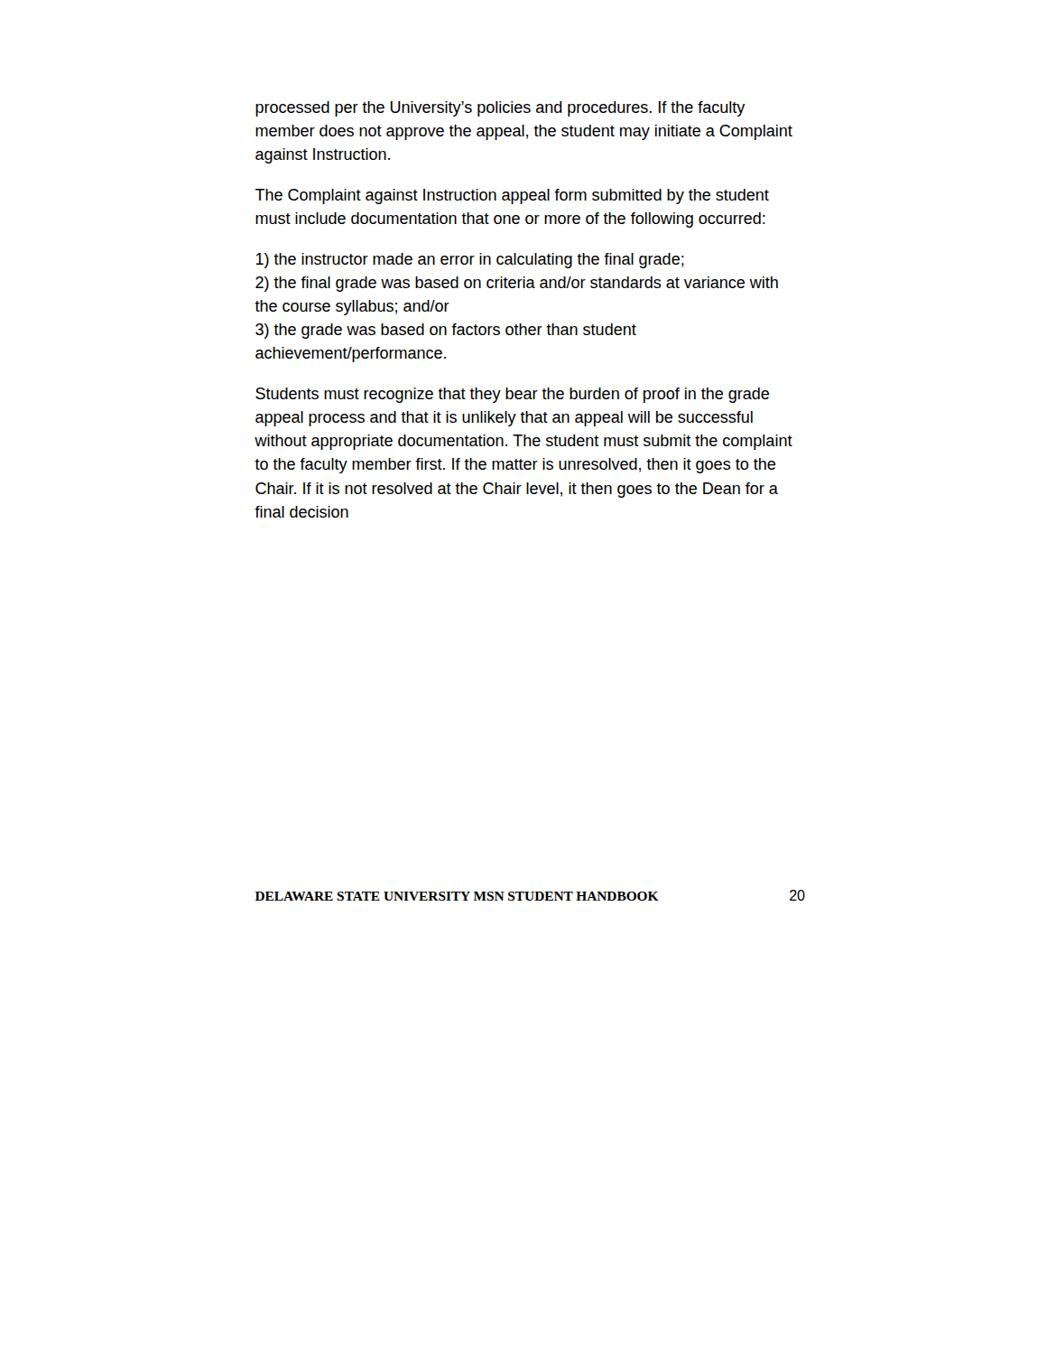processed per the University’s policies and procedures. If the faculty member does not approve the appeal, the student may initiate a Complaint against Instruction.
The Complaint against Instruction appeal form submitted by the student must include documentation that one or more of the following occurred:
1) the instructor made an error in calculating the final grade;
2) the final grade was based on criteria and/or standards at variance with the course syllabus; and/or
3) the grade was based on factors other than student achievement/performance.
Students must recognize that they bear the burden of proof in the grade appeal process and that it is unlikely that an appeal will be successful without appropriate documentation. The student must submit the complaint to the faculty member first. If the matter is unresolved, then it goes to the Chair. If it is not resolved at the Chair level, it then goes to the Dean for a final decision
DELAWARE STATE UNIVERSITY MSN STUDENT HANDBOOK 20